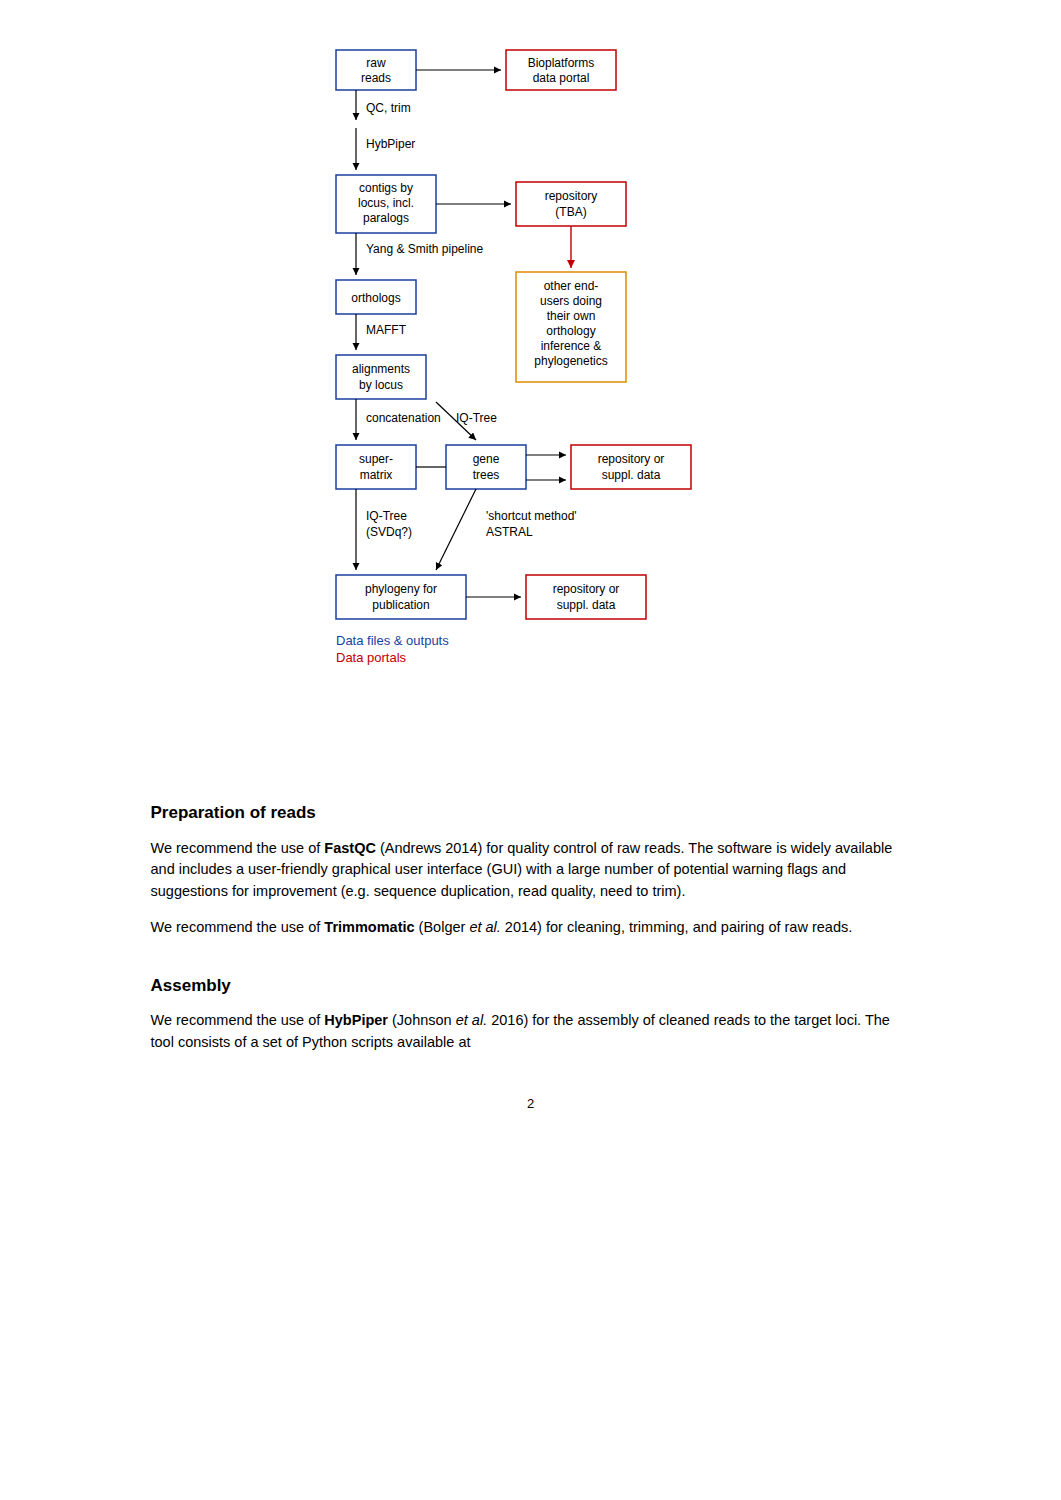raw reads Bioplatforms data portal QC, trim HybPiper contigs by locus, incl. paralogs repository (TBA) Yang & Smith pipeline orthologs other end- users doing their own orthology inference & phylogenetics MAFFT alignments by locus concatenation IQ-Tree super- matrix gene trees repository or suppl. data IQ-Tree (SVDq?) 'shortcut method' ASTRAL phylogeny for publication repository or suppl. data Data files & outputs Data portals
Preparation of reads
We recommend the use of FastQC (Andrews 2014) for quality control of raw reads. The software is widely available and includes a user-friendly graphical user interface (GUI) with a large number of potential warning flags and suggestions for improvement (e.g. sequence duplication, read quality, need to trim).
We recommend the use of Trimmomatic (Bolger et al. 2014) for cleaning, trimming, and pairing of raw reads.
Assembly
We recommend the use of HybPiper (Johnson et al. 2016) for the assembly of cleaned reads to the target loci. The tool consists of a set of Python scripts available at
2